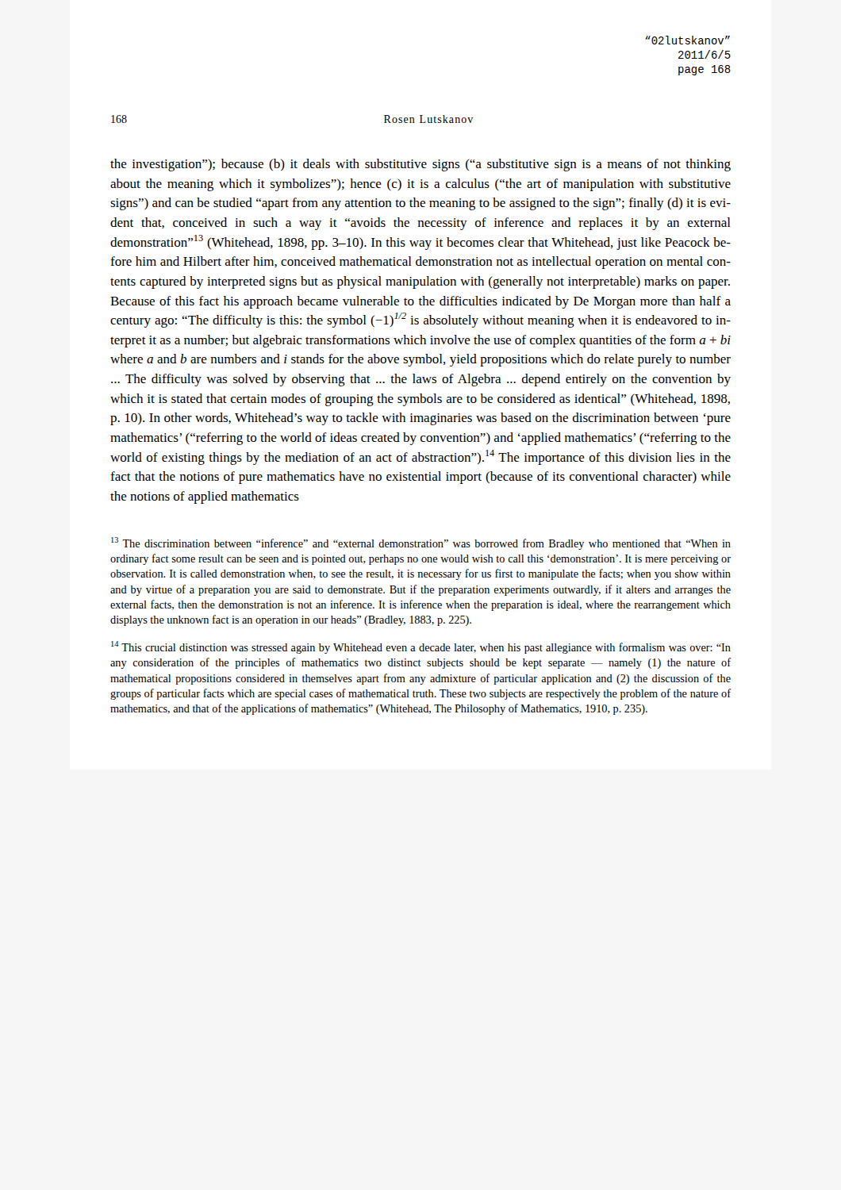“02lutskanov”
2011/6/5
page 168
168 Rosen Lutskanov
the investigation”); because (b) it deals with substitutive signs (“a substitutive sign is a means of not thinking about the meaning which it symbolizes”); hence (c) it is a calculus (“the art of manipulation with substitutive signs”) and can be studied “apart from any attention to the meaning to be assigned to the sign”; finally (d) it is evident that, conceived in such a way it “avoids the necessity of inference and replaces it by an external demonstration”13 (Whitehead, 1898, pp. 3–10). In this way it becomes clear that Whitehead, just like Peacock before him and Hilbert after him, conceived mathematical demonstration not as intellectual operation on mental contents captured by interpreted signs but as physical manipulation with (generally not interpretable) marks on paper. Because of this fact his approach became vulnerable to the difficulties indicated by De Morgan more than half a century ago: “The difficulty is this: the symbol (−1)1/2 is absolutely without meaning when it is endeavored to interpret it as a number; but algebraic transformations which involve the use of complex quantities of the form a + bi where a and b are numbers and i stands for the above symbol, yield propositions which do relate purely to number ... The difficulty was solved by observing that ... the laws of Algebra ... depend entirely on the convention by which it is stated that certain modes of grouping the symbols are to be considered as identical” (Whitehead, 1898, p. 10). In other words, Whitehead’s way to tackle with imaginaries was based on the discrimination between ‘pure mathematics’ (“referring to the world of ideas created by convention”) and ‘applied mathematics’ (“referring to the world of existing things by the mediation of an act of abstraction”).14 The importance of this division lies in the fact that the notions of pure mathematics have no existential import (because of its conventional character) while the notions of applied mathematics
13 The discrimination between “inference” and “external demonstration” was borrowed from Bradley who mentioned that “When in ordinary fact some result can be seen and is pointed out, perhaps no one would wish to call this ‘demonstration’. It is mere perceiving or observation. It is called demonstration when, to see the result, it is necessary for us first to manipulate the facts; when you show within and by virtue of a preparation you are said to demonstrate. But if the preparation experiments outwardly, if it alters and arranges the external facts, then the demonstration is not an inference. It is inference when the preparation is ideal, where the rearrangement which displays the unknown fact is an operation in our heads” (Bradley, 1883, p. 225).
14 This crucial distinction was stressed again by Whitehead even a decade later, when his past allegiance with formalism was over: “In any consideration of the principles of mathematics two distinct subjects should be kept separate — namely (1) the nature of mathematical propositions considered in themselves apart from any admixture of particular application and (2) the discussion of the groups of particular facts which are special cases of mathematical truth. These two subjects are respectively the problem of the nature of mathematics, and that of the applications of mathematics” (Whitehead, The Philosophy of Mathematics, 1910, p. 235).